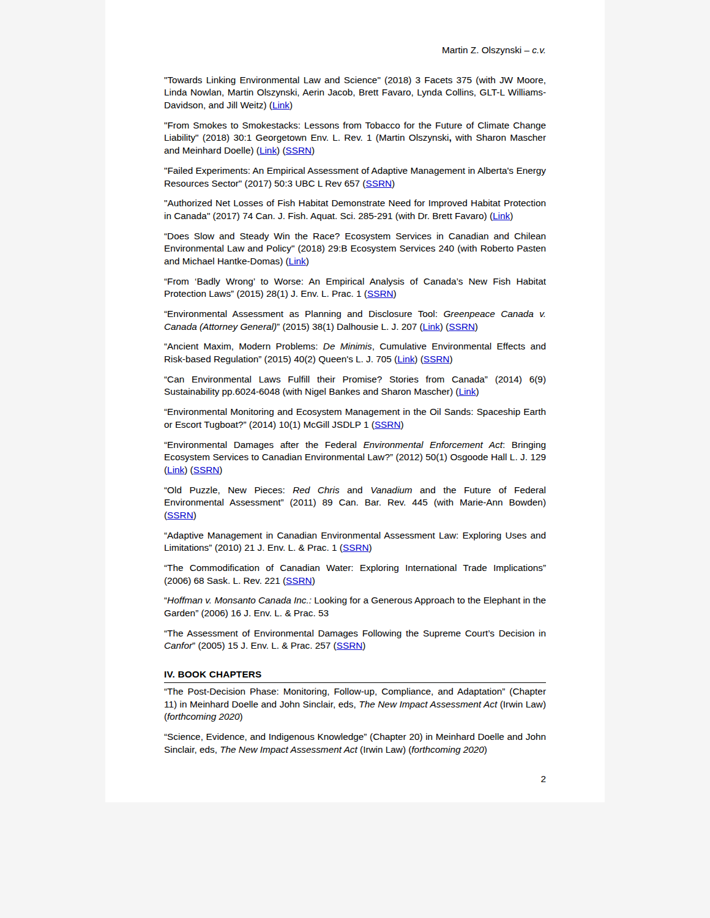Martin Z. Olszynski – c.v.
"Towards Linking Environmental Law and Science" (2018) 3 Facets 375 (with JW Moore, Linda Nowlan, Martin Olszynski, Aerin Jacob, Brett Favaro, Lynda Collins, GLT-L Williams-Davidson, and Jill Weitz) (Link)
"From Smokes to Smokestacks: Lessons from Tobacco for the Future of Climate Change Liability" (2018) 30:1 Georgetown Env. L. Rev. 1 (Martin Olszynski, with Sharon Mascher and Meinhard Doelle) (Link) (SSRN)
"Failed Experiments: An Empirical Assessment of Adaptive Management in Alberta's Energy Resources Sector" (2017) 50:3 UBC L Rev 657 (SSRN)
"Authorized Net Losses of Fish Habitat Demonstrate Need for Improved Habitat Protection in Canada" (2017) 74 Can. J. Fish. Aquat. Sci. 285-291 (with Dr. Brett Favaro) (Link)
“Does Slow and Steady Win the Race? Ecosystem Services in Canadian and Chilean Environmental Law and Policy" (2018) 29:B Ecosystem Services 240 (with Roberto Pasten and Michael Hantke-Domas) (Link)
“From ‘Badly Wrong’ to Worse: An Empirical Analysis of Canada’s New Fish Habitat Protection Laws” (2015) 28(1) J. Env. L. Prac. 1 (SSRN)
“Environmental Assessment as Planning and Disclosure Tool: Greenpeace Canada v. Canada (Attorney General)” (2015) 38(1) Dalhousie L. J. 207 (Link) (SSRN)
“Ancient Maxim, Modern Problems: De Minimis, Cumulative Environmental Effects and Risk-based Regulation” (2015) 40(2) Queen's L. J. 705 (Link) (SSRN)
“Can Environmental Laws Fulfill their Promise? Stories from Canada” (2014) 6(9) Sustainability pp.6024-6048 (with Nigel Bankes and Sharon Mascher) (Link)
“Environmental Monitoring and Ecosystem Management in the Oil Sands: Spaceship Earth or Escort Tugboat?” (2014) 10(1) McGill JSDLP 1 (SSRN)
“Environmental Damages after the Federal Environmental Enforcement Act: Bringing Ecosystem Services to Canadian Environmental Law?” (2012) 50(1) Osgoode Hall L. J. 129 (Link) (SSRN)
“Old Puzzle, New Pieces: Red Chris and Vanadium and the Future of Federal Environmental Assessment” (2011) 89 Can. Bar. Rev. 445 (with Marie-Ann Bowden) (SSRN)
“Adaptive Management in Canadian Environmental Assessment Law: Exploring Uses and Limitations” (2010) 21 J. Env. L. & Prac. 1 (SSRN)
“The Commodification of Canadian Water: Exploring International Trade Implications” (2006) 68 Sask. L. Rev. 221 (SSRN)
“Hoffman v. Monsanto Canada Inc.: Looking for a Generous Approach to the Elephant in the Garden” (2006) 16 J. Env. L. & Prac. 53
“The Assessment of Environmental Damages Following the Supreme Court’s Decision in Canfor” (2005) 15 J. Env. L. & Prac. 257 (SSRN)
IV. BOOK CHAPTERS
“The Post-Decision Phase: Monitoring, Follow-up, Compliance, and Adaptation” (Chapter 11) in Meinhard Doelle and John Sinclair, eds, The New Impact Assessment Act (Irwin Law) (forthcoming 2020)
“Science, Evidence, and Indigenous Knowledge” (Chapter 20) in Meinhard Doelle and John Sinclair, eds, The New Impact Assessment Act (Irwin Law) (forthcoming 2020)
2